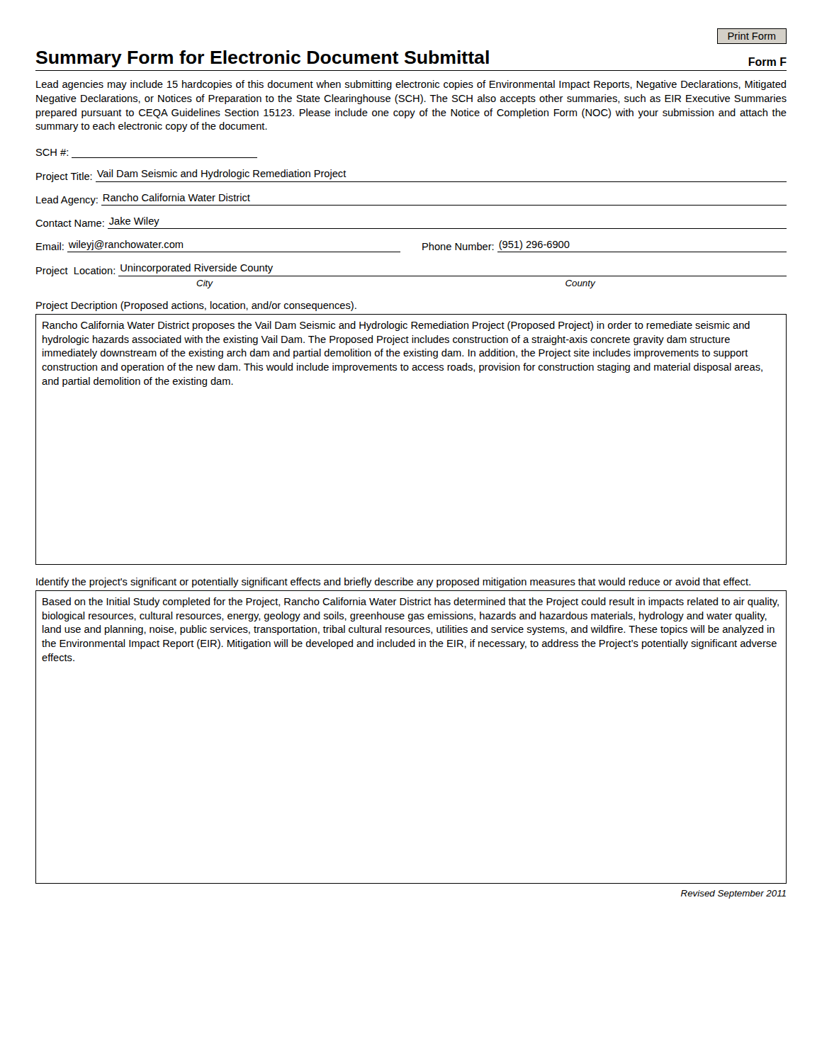Print Form
Summary Form for Electronic Document Submittal
Form F
Lead agencies may include 15 hardcopies of this document when submitting electronic copies of Environmental Impact Reports, Negative Declarations, Mitigated Negative Declarations, or Notices of Preparation to the State Clearinghouse (SCH). The SCH also accepts other summaries, such as EIR Executive Summaries prepared pursuant to CEQA Guidelines Section 15123. Please include one copy of the Notice of Completion Form (NOC) with your submission and attach the summary to each electronic copy of the document.
SCH #:
Project Title: Vail Dam Seismic and Hydrologic Remediation Project
Lead Agency: Rancho California Water District
Contact Name: Jake Wiley
Email: wileyj@ranchowater.com
Phone Number: (951) 296-6900
Project Location: Unincorporated Riverside County
City County
Project Decription (Proposed actions, location, and/or consequences).
Rancho California Water District proposes the Vail Dam Seismic and Hydrologic Remediation Project (Proposed Project) in order to remediate seismic and hydrologic hazards associated with the existing Vail Dam. The Proposed Project includes construction of a straight-axis concrete gravity dam structure immediately downstream of the existing arch dam and partial demolition of the existing dam. In addition, the Project site includes improvements to support construction and operation of the new dam. This would include improvements to access roads, provision for construction staging and material disposal areas, and partial demolition of the existing dam.
Identify the project's significant or potentially significant effects and briefly describe any proposed mitigation measures that would reduce or avoid that effect.
Based on the Initial Study completed for the Project, Rancho California Water District has determined that the Project could result in impacts related to air quality, biological resources, cultural resources, energy, geology and soils, greenhouse gas emissions, hazards and hazardous materials, hydrology and water quality, land use and planning, noise, public services, transportation, tribal cultural resources, utilities and service systems, and wildfire. These topics will be analyzed in the Environmental Impact Report (EIR). Mitigation will be developed and included in the EIR, if necessary, to address the Project’s potentially significant adverse effects.
Revised September 2011